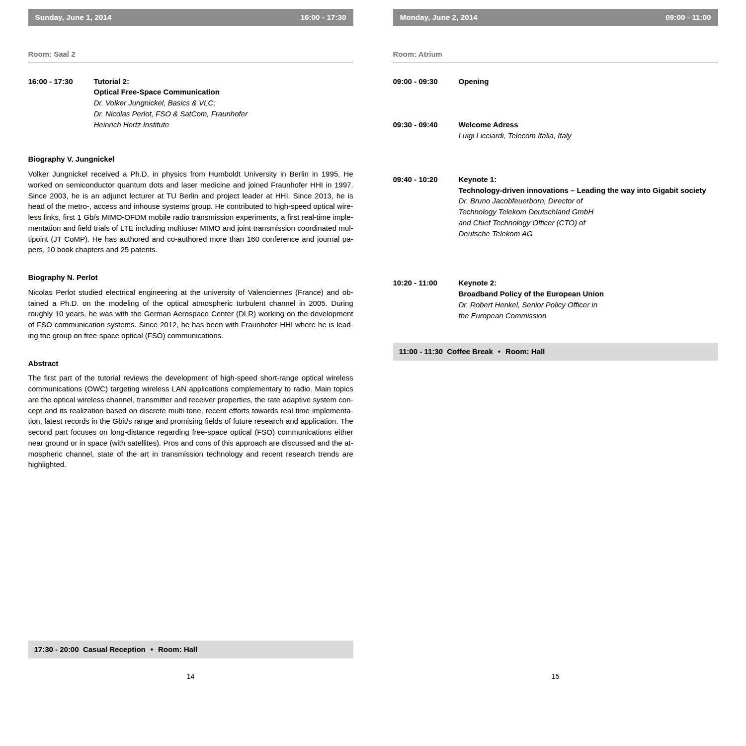Sunday, June 1, 2014 16:00 - 17:30
Room: Saal 2
16:00 - 17:30
Tutorial 2:
Optical Free-Space Communication
Dr. Volker Jungnickel, Basics & VLC;
Dr. Nicolas Perlot, FSO & SatCom, Fraunhofer
Heinrich Hertz Institute
Biography V. Jungnickel
Volker Jungnickel received a Ph.D. in physics from Humboldt University in Berlin in 1995. He worked on semiconductor quantum dots and laser medicine and joined Fraunhofer HHI in 1997. Since 2003, he is an adjunct lecturer at TU Berlin and project leader at HHI. Since 2013, he is head of the metro-, access and inhouse systems group. He contributed to high-speed optical wireless links, first 1 Gb/s MIMO-OFDM mobile radio transmission experiments, a first real-time implementation and field trials of LTE including multiuser MIMO and joint transmission coordinated multipoint (JT CoMP). He has authored and co-authored more than 160 conference and journal papers, 10 book chapters and 25 patents.
Biography N. Perlot
Nicolas Perlot studied electrical engineering at the university of Valenciennes (France) and obtained a Ph.D. on the modeling of the optical atmospheric turbulent channel in 2005. During roughly 10 years, he was with the German Aerospace Center (DLR) working on the development of FSO communication systems. Since 2012, he has been with Fraunhofer HHI where he is leading the group on free-space optical (FSO) communications.
Abstract
The first part of the tutorial reviews the development of high-speed short-range optical wireless communications (OWC) targeting wireless LAN applications complementary to radio. Main topics are the optical wireless channel, transmitter and receiver properties, the rate adaptive system concept and its realization based on discrete multi-tone, recent efforts towards real-time implementation, latest records in the Gbit/s range and promising fields of future research and application. The second part focuses on long-distance regarding free-space optical (FSO) communications either near ground or in space (with satellites). Pros and cons of this approach are discussed and the atmospheric channel, state of the art in transmission technology and recent research trends are highlighted.
17:30 - 20:00 Casual Reception•Room: Hall
14
Monday, June 2, 2014 09:00 - 11:00
Room: Atrium
09:00 - 09:30
Opening
09:30 - 09:40
Welcome Adress
Luigi Licciardi, Telecom Italia, Italy
09:40 - 10:20
Keynote 1:
Technology-driven innovations – Leading the way into Gigabit society
Dr. Bruno Jacobfeuerborn, Director of
Technology Telekom Deutschland GmbH
and Chief Technology Officer (CTO) of
Deutsche Telekom AG
10:20 - 11:00
Keynote 2:
Broadband Policy of the European Union
Dr. Robert Henkel, Senior Policy Officer in
the European Commission
11:00 - 11:30 Coffee Break•Room: Hall
15